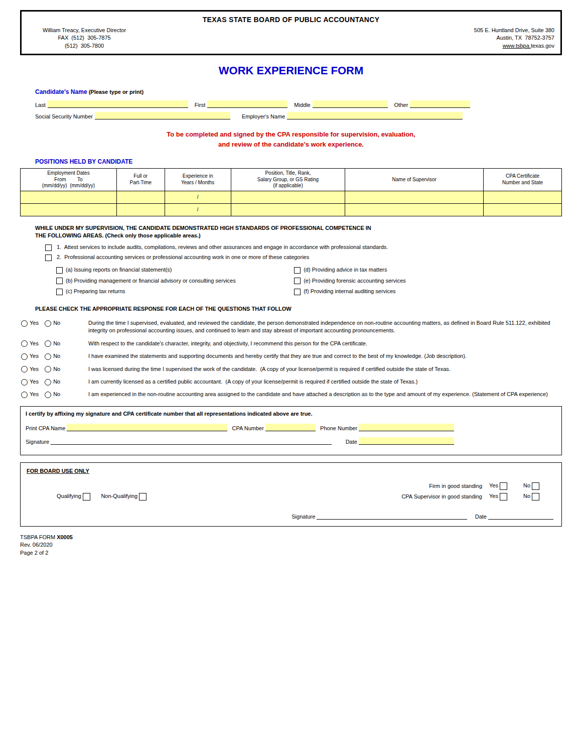TEXAS STATE BOARD OF PUBLIC ACCOUNTANCY
William Treacy, Executive Director
FAX (512) 305-7875
(512) 305-7800
505 E. Huntland Drive, Suite 380
Austin, TX 78752-3757
www.tsbpa. texas.gov
WORK EXPERIENCE FORM
Candidate's Name (Please type or print)
Last First Middle Other
Social Security Number Employer's Name
To be completed and signed by the CPA responsible for supervision, evaluation,
and review of the candidate’s work experience.
POSITIONS HELD BY CANDIDATE
| Employment Dates From To (mm/dd/yy) (mm/dd/yy) | Full or Part-Time | Experience in Years / Months | Position, Title, Rank, Salary Group, or GS Rating (if applicable) | Name of Supervisor | CPA Certificate Number and State |
| --- | --- | --- | --- | --- | --- |
| | | / | | | |
| | | / | | | |
WHILE UNDER MY SUPERVISION, THE CANDIDATE DEMONSTRATED HIGH STANDARDS OF PROFESSIONAL COMPETENCE IN
THE FOLLOWING AREAS. (Check only those applicable areas.)
1. Attest services to include audits, compilations, reviews and other assurances and engage in accordance with professional standards.
2. Professional accounting services or professional accounting work in one or more of these categories
| (a) Issuing reports on financial statement(s) | (d) Providing advice in tax matters |
| (b) Providing management or financial advisory or consulting services | (e) Providing forensic accounting services |
| (c) Preparing tax returns | (f) Providing internal auditing services |
PLEASE CHECK THE APPROPRIATE RESPONSE FOR EACH OF THE QUESTIONS THAT FOLLOW
| Yes No | During the time I supervised, evaluated, and reviewed the candidate, the person demonstrated independence on non-routine accounting matters, as defined in Board Rule 511.122, exhibited integrity on professional accounting issues, and continued to learn and stay abreast of important accounting pronouncements. |
| Yes No | With respect to the candidate's character, integrity, and objectivity, I recommend this person for the CPA certificate. |
| Yes No | I have examined the statements and supporting documents and hereby certify that they are true and correct to the best of my knowledge. (Job description). |
| Yes No | I was licensed during the time I supervised the work of the candidate. (A copy of your license/permit is required if certified outside the state of Texas. |
| Yes No | I am currently licensed as a certified public accountant. (A copy of your license/permit is required if certified outside the state of Texas.) |
| Yes No | I am experienced in the non-routine accounting area assigned to the candidate and have attached a description as to the type and amount of my experience. (Statement of CPA experience) |
I certify by affixing my signature and CPA certificate number that all representations indicated above are true.
Print CPA Name CPA Number Phone Number
Signature Date
FOR BOARD USE ONLY
| | Firm in good standing | Yes | No |
| Qualifying Non-Qualifying | CPA Supervisor in good standing | Yes | No |
| Signature Date |
TSBPA FORM X0005
Rev. 06/2020
Page 2 of 2